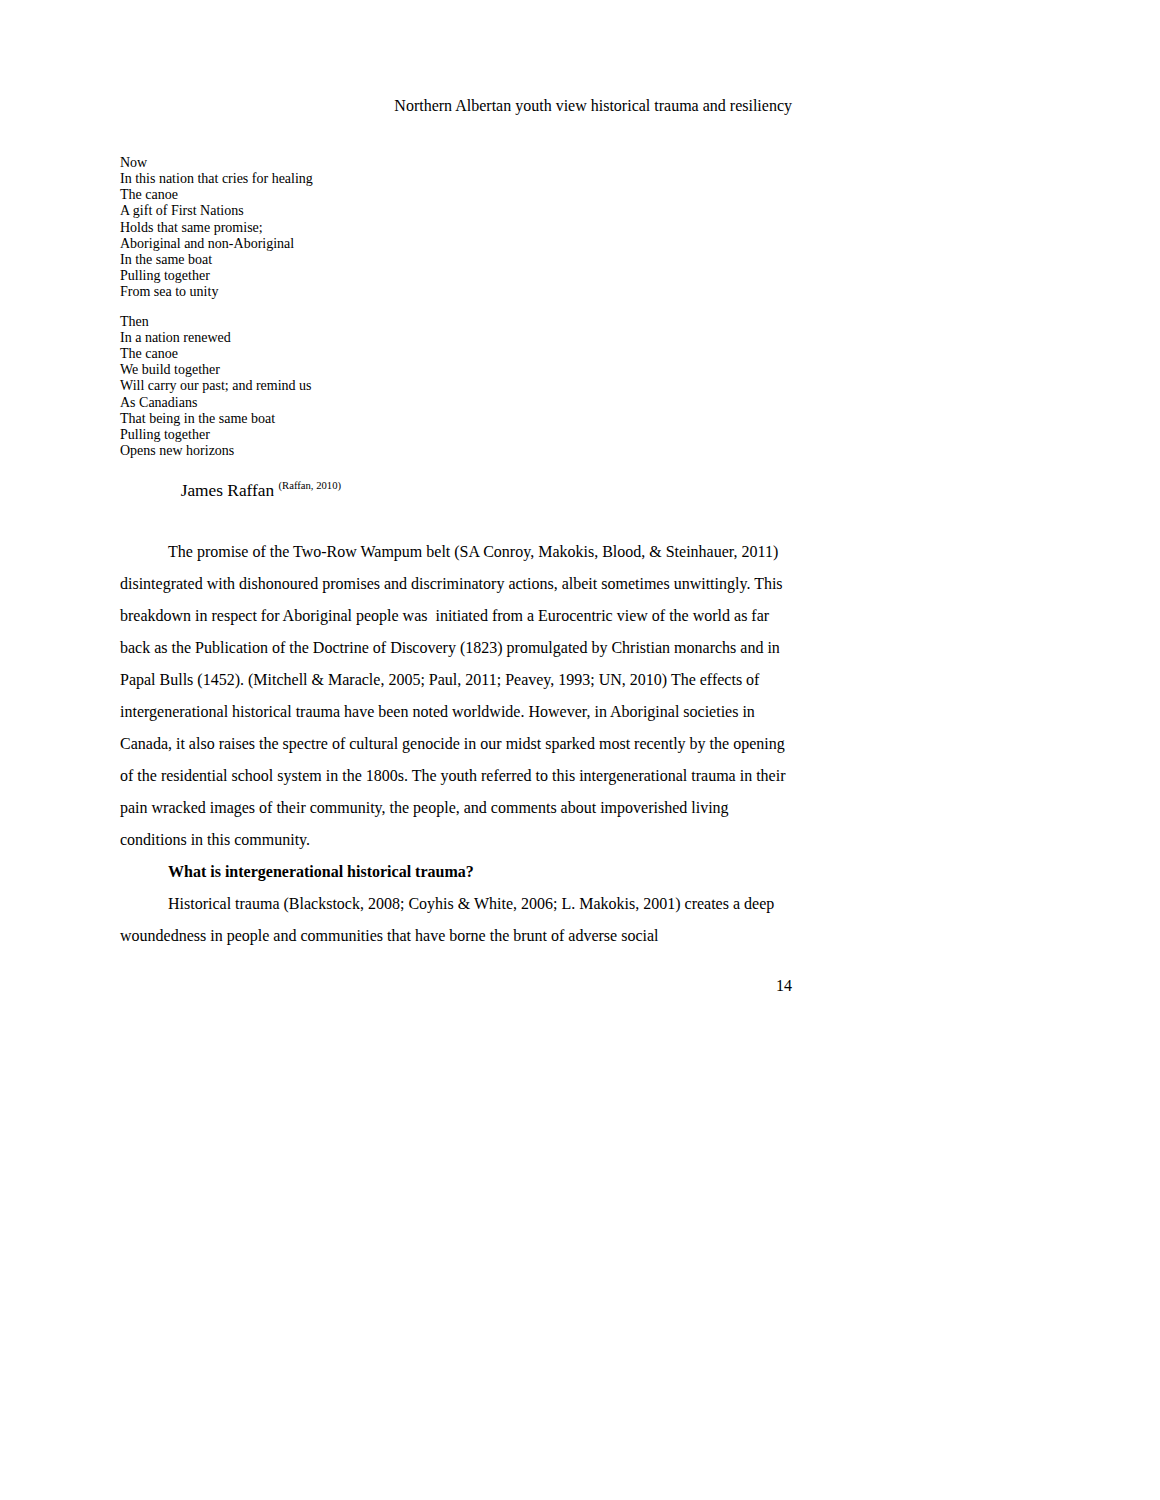Northern Albertan youth view historical trauma and resiliency
Now
In this nation that cries for healing
The canoe
A gift of First Nations
Holds that same promise;
Aboriginal and non-Aboriginal
In the same boat
Pulling together
From sea to unity
Then
In a nation renewed
The canoe
We build together
Will carry our past; and remind us
As Canadians
That being in the same boat
Pulling together
Opens new horizons
James Raffan (Raffan, 2010)
The promise of the Two-Row Wampum belt (SA Conroy, Makokis, Blood, & Steinhauer, 2011) disintegrated with dishonoured promises and discriminatory actions, albeit sometimes unwittingly. This breakdown in respect for Aboriginal people was initiated from a Eurocentric view of the world as far back as the Publication of the Doctrine of Discovery (1823) promulgated by Christian monarchs and in Papal Bulls (1452). (Mitchell & Maracle, 2005; Paul, 2011; Peavey, 1993; UN, 2010) The effects of intergenerational historical trauma have been noted worldwide. However, in Aboriginal societies in Canada, it also raises the spectre of cultural genocide in our midst sparked most recently by the opening of the residential school system in the 1800s. The youth referred to this intergenerational trauma in their pain wracked images of their community, the people, and comments about impoverished living conditions in this community.
What is intergenerational historical trauma?
Historical trauma (Blackstock, 2008; Coyhis & White, 2006; L. Makokis, 2001) creates a deep woundedness in people and communities that have borne the brunt of adverse social
14